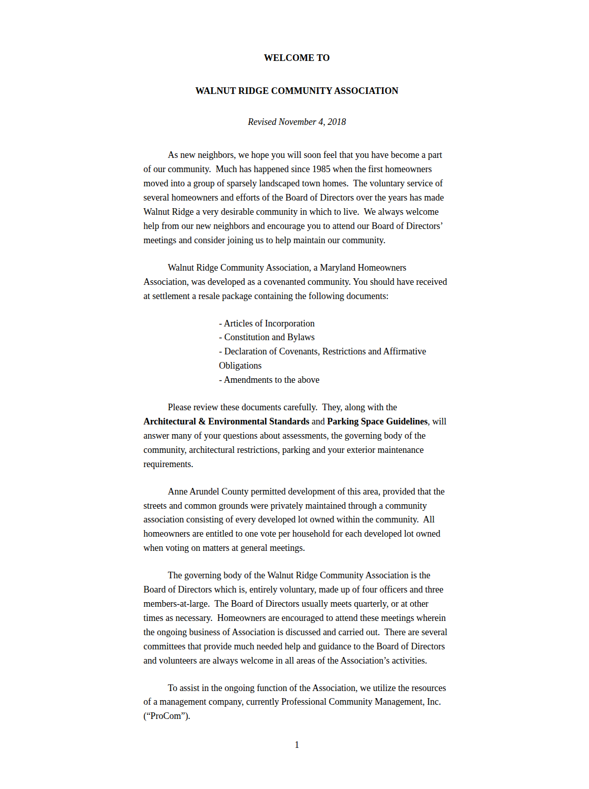WELCOME TO
WALNUT RIDGE COMMUNITY ASSOCIATION
Revised November 4, 2018
As new neighbors, we hope you will soon feel that you have become a part of our community. Much has happened since 1985 when the first homeowners moved into a group of sparsely landscaped town homes. The voluntary service of several homeowners and efforts of the Board of Directors over the years has made Walnut Ridge a very desirable community in which to live. We always welcome help from our new neighbors and encourage you to attend our Board of Directors’ meetings and consider joining us to help maintain our community.
Walnut Ridge Community Association, a Maryland Homeowners Association, was developed as a covenanted community. You should have received at settlement a resale package containing the following documents:
Articles of Incorporation
Constitution and Bylaws
Declaration of Covenants, Restrictions and Affirmative Obligations
Amendments to the above
Please review these documents carefully. They, along with the Architectural & Environmental Standards and Parking Space Guidelines, will answer many of your questions about assessments, the governing body of the community, architectural restrictions, parking and your exterior maintenance requirements.
Anne Arundel County permitted development of this area, provided that the streets and common grounds were privately maintained through a community association consisting of every developed lot owned within the community. All homeowners are entitled to one vote per household for each developed lot owned when voting on matters at general meetings.
The governing body of the Walnut Ridge Community Association is the Board of Directors which is, entirely voluntary, made up of four officers and three members-at-large. The Board of Directors usually meets quarterly, or at other times as necessary. Homeowners are encouraged to attend these meetings wherein the ongoing business of Association is discussed and carried out. There are several committees that provide much needed help and guidance to the Board of Directors and volunteers are always welcome in all areas of the Association’s activities.
To assist in the ongoing function of the Association, we utilize the resources of a management company, currently Professional Community Management, Inc. (“ProCom”).
1